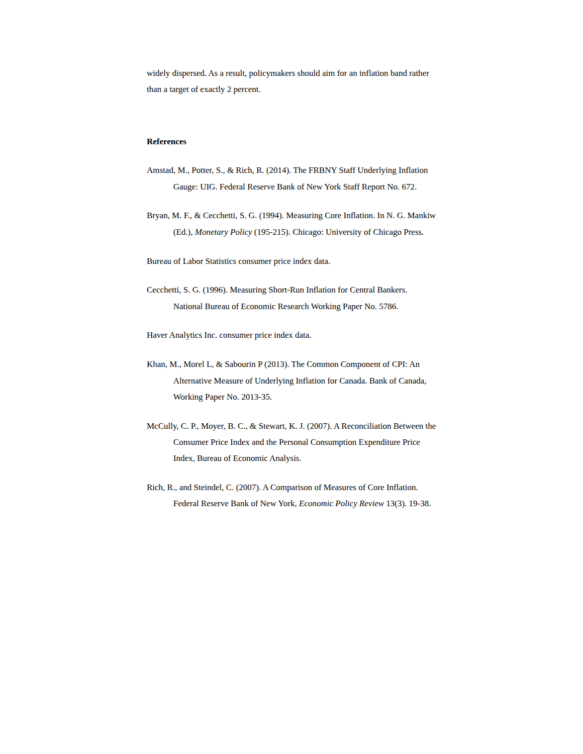widely dispersed. As a result, policymakers should aim for an inflation band rather than a target of exactly 2 percent.
References
Amstad, M., Potter, S., & Rich, R. (2014). The FRBNY Staff Underlying Inflation Gauge: UIG. Federal Reserve Bank of New York Staff Report No. 672.
Bryan, M. F., & Cecchetti, S. G. (1994). Measuring Core Inflation. In N. G. Mankiw (Ed.), Monetary Policy (195-215). Chicago: University of Chicago Press.
Bureau of Labor Statistics consumer price index data.
Cecchetti, S. G. (1996). Measuring Short-Run Inflation for Central Bankers. National Bureau of Economic Research Working Paper No. 5786.
Haver Analytics Inc. consumer price index data.
Khan, M., Morel L, & Sabourin P (2013). The Common Component of CPI: An Alternative Measure of Underlying Inflation for Canada. Bank of Canada, Working Paper No. 2013-35.
McCully, C. P., Moyer, B. C., & Stewart, K. J. (2007). A Reconciliation Between the Consumer Price Index and the Personal Consumption Expenditure Price Index, Bureau of Economic Analysis.
Rich, R., and Steindel, C. (2007). A Comparison of Measures of Core Inflation. Federal Reserve Bank of New York, Economic Policy Review 13(3). 19-38.